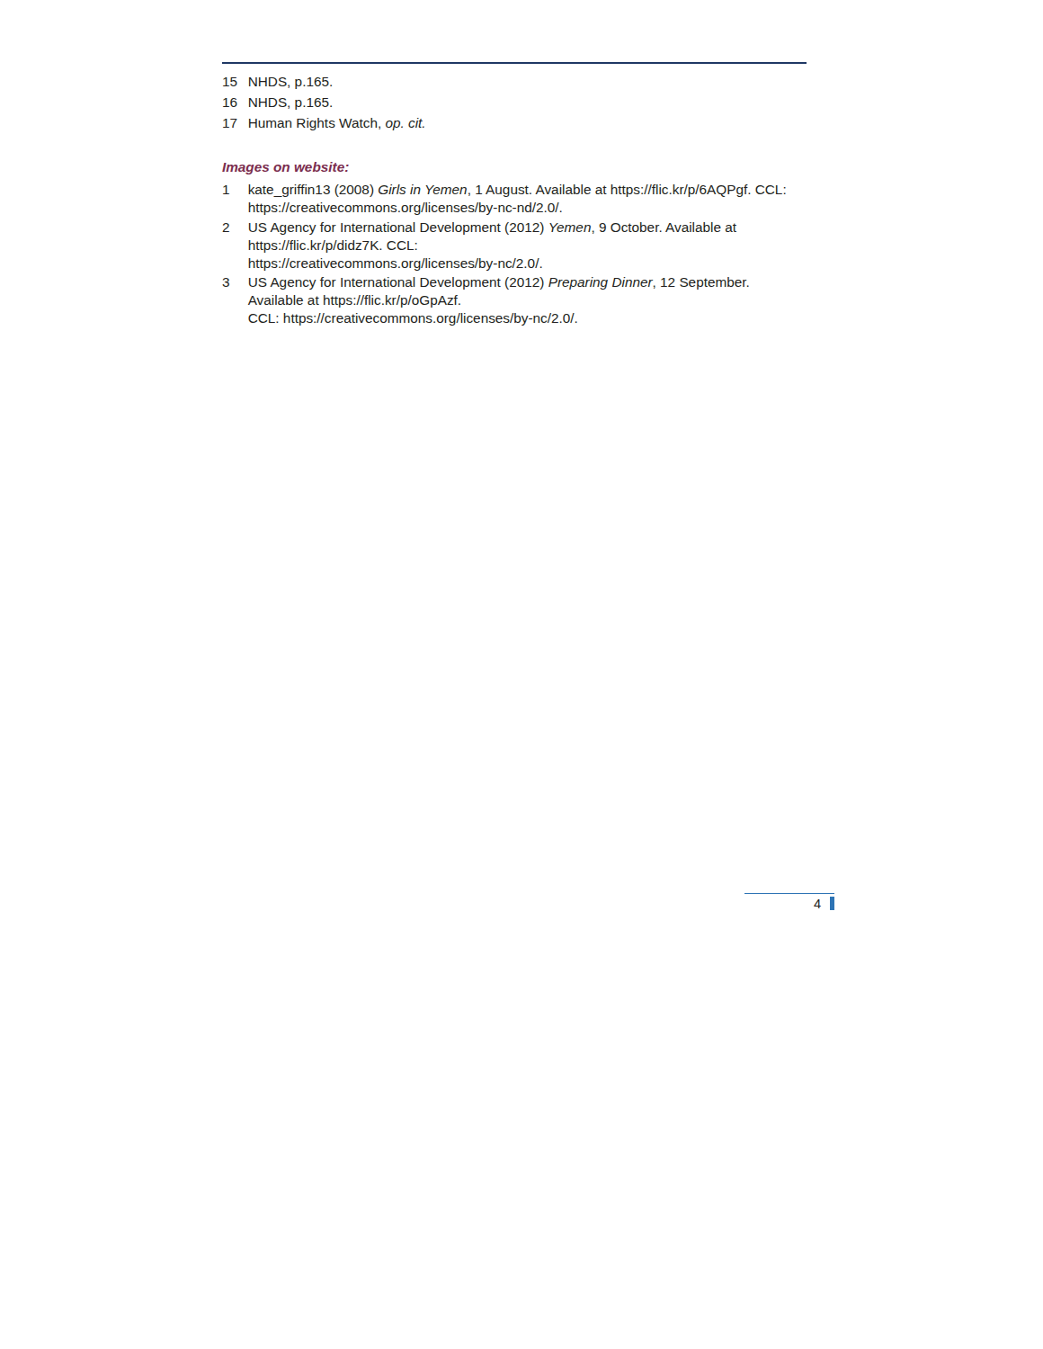15 NHDS, p.165.
16 NHDS, p.165.
17 Human Rights Watch, op. cit.
Images on website:
1kate_griffin13 (2008) Girls in Yemen, 1 August. Available at https://flic.kr/p/6AQPgf. CCL: https://creativecommons.org/licenses/by-nc-nd/2.0/.
2 US Agency for International Development (2012) Yemen, 9 October. Available at https://flic.kr/p/didz7K. CCL: https://creativecommons.org/licenses/by-nc/2.0/.
3 US Agency for International Development (2012) Preparing Dinner, 12 September. Available at https://flic.kr/p/oGpAzf. CCL: https://creativecommons.org/licenses/by-nc/2.0/.
4